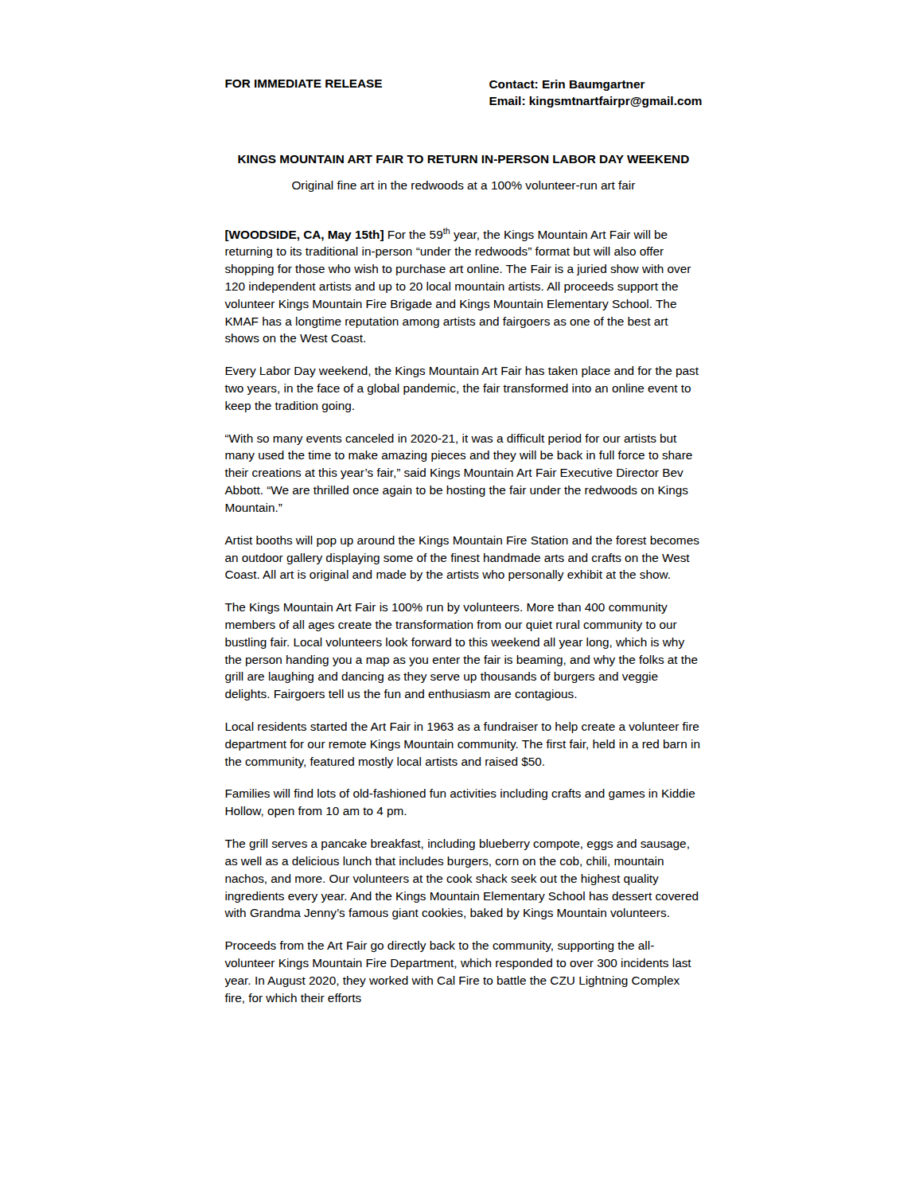FOR IMMEDIATE RELEASE
Contact: Erin Baumgartner
Email: kingsmtnartfairpr@gmail.com
KINGS MOUNTAIN ART FAIR TO RETURN IN-PERSON LABOR DAY WEEKEND
Original fine art in the redwoods at a 100% volunteer-run art fair
[WOODSIDE, CA, May 15th] For the 59th year, the Kings Mountain Art Fair will be returning to its traditional in-person “under the redwoods” format but will also offer shopping for those who wish to purchase art online. The Fair is a juried show with over 120 independent artists and up to 20 local mountain artists. All proceeds support the volunteer Kings Mountain Fire Brigade and Kings Mountain Elementary School. The KMAF has a longtime reputation among artists and fairgoers as one of the best art shows on the West Coast.
Every Labor Day weekend, the Kings Mountain Art Fair has taken place and for the past two years, in the face of a global pandemic, the fair transformed into an online event to keep the tradition going.
“With so many events canceled in 2020-21, it was a difficult period for our artists but many used the time to make amazing pieces and they will be back in full force to share their creations at this year’s fair,” said Kings Mountain Art Fair Executive Director Bev Abbott. “We are thrilled once again to be hosting the fair under the redwoods on Kings Mountain.”
Artist booths will pop up around the Kings Mountain Fire Station and the forest becomes an outdoor gallery displaying some of the finest handmade arts and crafts on the West Coast. All art is original and made by the artists who personally exhibit at the show.
The Kings Mountain Art Fair is 100% run by volunteers. More than 400 community members of all ages create the transformation from our quiet rural community to our bustling fair. Local volunteers look forward to this weekend all year long, which is why the person handing you a map as you enter the fair is beaming, and why the folks at the grill are laughing and dancing as they serve up thousands of burgers and veggie delights. Fairgoers tell us the fun and enthusiasm are contagious.
Local residents started the Art Fair in 1963 as a fundraiser to help create a volunteer fire department for our remote Kings Mountain community. The first fair, held in a red barn in the community, featured mostly local artists and raised $50.
Families will find lots of old-fashioned fun activities including crafts and games in Kiddie Hollow, open from 10 am to 4 pm.
The grill serves a pancake breakfast, including blueberry compote, eggs and sausage, as well as a delicious lunch that includes burgers, corn on the cob, chili, mountain nachos, and more. Our volunteers at the cook shack seek out the highest quality ingredients every year. And the Kings Mountain Elementary School has dessert covered with Grandma Jenny’s famous giant cookies, baked by Kings Mountain volunteers.
Proceeds from the Art Fair go directly back to the community, supporting the all-volunteer Kings Mountain Fire Department, which responded to over 300 incidents last year. In August 2020, they worked with Cal Fire to battle the CZU Lightning Complex fire, for which their efforts